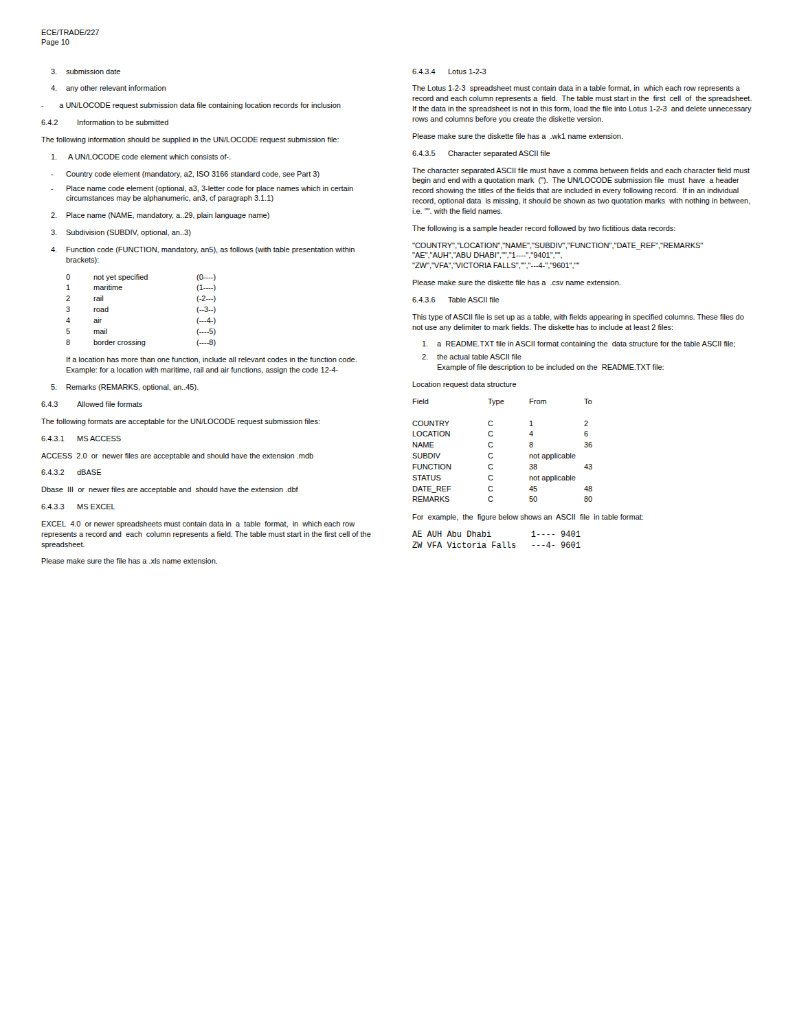ECE/TRADE/227
Page 10
3. submission date
4. any other relevant information
- a UN/LOCODE request submission data file containing location records for inclusion
6.4.2 Information to be submitted
The following information should be supplied in the UN/LOCODE request submission file:
1. A UN/LOCODE code element which consists of-.
-Country code element (mandatory, a2, ISO 3166 standard code, see Part 3)
-Place name code element (optional, a3, 3-letter code for place names which in certain circumstances may be alphanumeric, an3, cf paragraph 3.1.1)
2. Place name (NAME, mandatory, a..29, plain language name)
3. Subdivision (SUBDIV, optional, an..3)
4. Function code (FUNCTION, mandatory, an5), as follows (with table presentation within brackets):
| 0 | not yet specified | (0----) |
| 1 | maritime | (1----) |
| 2 | rail | (-2---) |
| 3 | road | (--3--) |
| 4 | air | (---4-) |
| 5 | mail | (----5) |
| 8 | border crossing | (----8) |
If a location has more than one function, include all relevant codes in the function code. Example: for a location with maritime, rail and air functions, assign the code 12-4-
5. Remarks (REMARKS, optional, an..45).
6.4.3 Allowed file formats
The following formats are acceptable for the UN/LOCODE request submission files:
6.4.3.1 MS ACCESS
ACCESS 2.0 or newer files are acceptable and should have the extension .mdb
6.4.3.2dBASE
Dbase III or newer files are acceptable and should have the extension .dbf
6.4.3.3 MS EXCEL
EXCEL 4.0 or newer spreadsheets must contain data in a table format, in which each row represents a record and each column represents a field. The table must start in the first cell of the spreadsheet.
Please make sure the file has a .xls name extension.
6.4.3.4 Lotus 1-2-3
The Lotus 1-2-3 spreadsheet must contain data in a table format, in which each row represents a record and each column represents a field. The table must start in the first cell of the spreadsheet. If the data in the spreadsheet is not in this form, load the file into Lotus 1-2-3 and delete unnecessary rows and columns before you create the diskette version.
Please make sure the diskette file has a .wk1 name extension.
6.4.3.5 Character separated ASCII file
The character separated ASCII file must have a comma between fields and each character field must begin and end with a quotation mark ("). The UN/LOCODE submission file must have a header record showing the titles of the fields that are included in every following record. If in an individual record, optional data is missing, it should be shown as two quotation marks with nothing in between, i.e. "". with the field names.
The following is a sample header record followed by two fictitious data records:
"COUNTRY","LOCATION","NAME","SUBDIV","FUNCTION","DATE_REF","REMARKS"
"AE","AUH","ABU DHABI","","1----","9401","",
"ZW","VFA","VICTORIA FALLS","","---4-","9601",""
Please make sure the diskette file has a .csv name extension.
6.4.3.6 Table ASCII file
This type of ASCII file is set up as a table, with fields appearing in specified columns. These files do not use any delimiter to mark fields. The diskette has to include at least 2 files:
1. a README.TXT file in ASCII format containing the data structure for the table ASCII file;
2. the actual table ASCII file
Example of file description to be included on the README.TXT file:
Location request data structure
| Field | Type | From | To |
| COUNTRY | C | 1 | 2 |
| LOCATION | C | 4 | 6 |
| NAME | C | 8 | 36 |
| SUBDIV | C | not applicable |
| FUNCTION | C | 38 | 43 |
| STATUS | C | not applicable |
| DATE_REF | C | 45 | 48 |
| REMARKS | C | 50 | 80 |
For example, the figure below shows an ASCII file in table format:
AE AUH Abu Dhabi 1---- 9401 ZW VFA Victoria Falls ---4- 9601